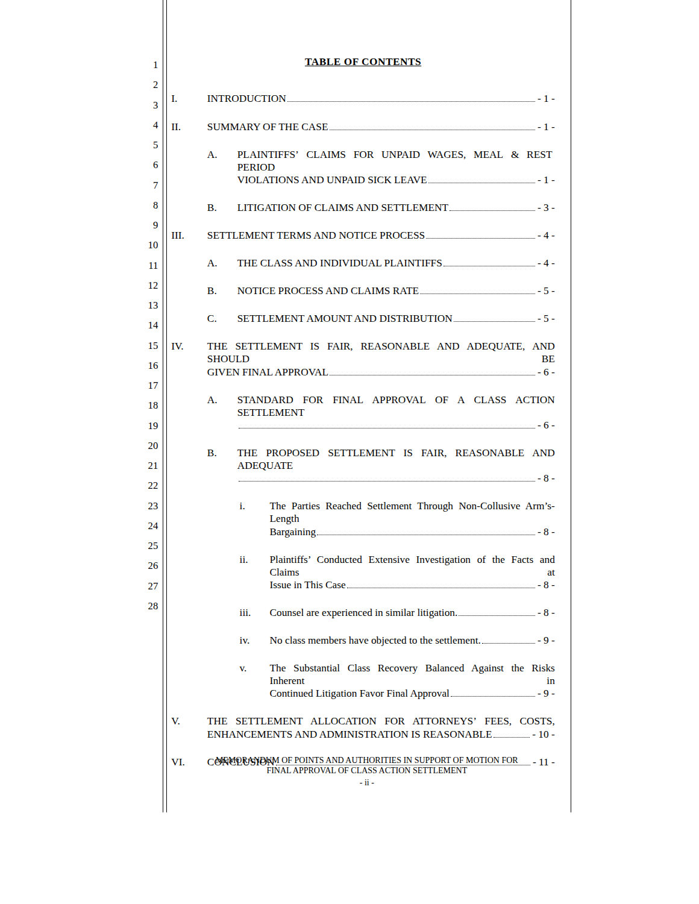1
2
3
4
5
6
7
8
9
10
11
12
13
14
15
16
17
18
19
20
21
22
23
24
25
26
27
28
TABLE OF CONTENTS
I.
INTRODUCTION - 1 -
II.
SUMMARY OF THE CASE - 1 -
A.
PLAINTIFFS’ CLAIMS FOR UNPAID WAGES, MEAL & REST PERIOD
VIOLATIONS AND UNPAID SICK LEAVE - 1 -
B.
LITIGATION OF CLAIMS AND SETTLEMENT - 3 -
III.
SETTLEMENT TERMS AND NOTICE PROCESS - 4 -
A.
THE CLASS AND INDIVIDUAL PLAINTIFFS - 4 -
B.
NOTICE PROCESS AND CLAIMS RATE - 5 -
C.
SETTLEMENT AMOUNT AND DISTRIBUTION - 5 -
IV.
THE SETTLEMENT IS FAIR, REASONABLE AND ADEQUATE, AND SHOULD BE
GIVEN FINAL APPROVAL - 6 -
A.
STANDARD FOR FINAL APPROVAL OF A CLASS ACTION SETTLEMENT
- 6 -
B.
THE PROPOSED SETTLEMENT IS FAIR, REASONABLE AND ADEQUATE
- 8 -
i.
The Parties Reached Settlement Through Non-Collusive Arm’s-Length
Bargaining - 8 -
ii.
Plaintiffs’ Conducted Extensive Investigation of the Facts and Claims at
Issue in This Case - 8 -
iii.
Counsel are experienced in similar litigation. - 8 -
iv.
No class members have objected to the settlement. - 9 -
v.
The Substantial Class Recovery Balanced Against the Risks Inherent in
Continued Litigation Favor Final Approval - 9 -
V.
THE SETTLEMENT ALLOCATION FOR ATTORNEYS’ FEES, COSTS,
ENHANCEMENTS AND ADMINISTRATION IS REASONABLE - 10 -
VI.
CONCLUSION - 11 -
MEMORANDUM OF POINTS AND AUTHORITIES IN SUPPORT OF MOTION FOR
FINAL APPROVAL OF CLASS ACTION SETTLEMENT
- ii -